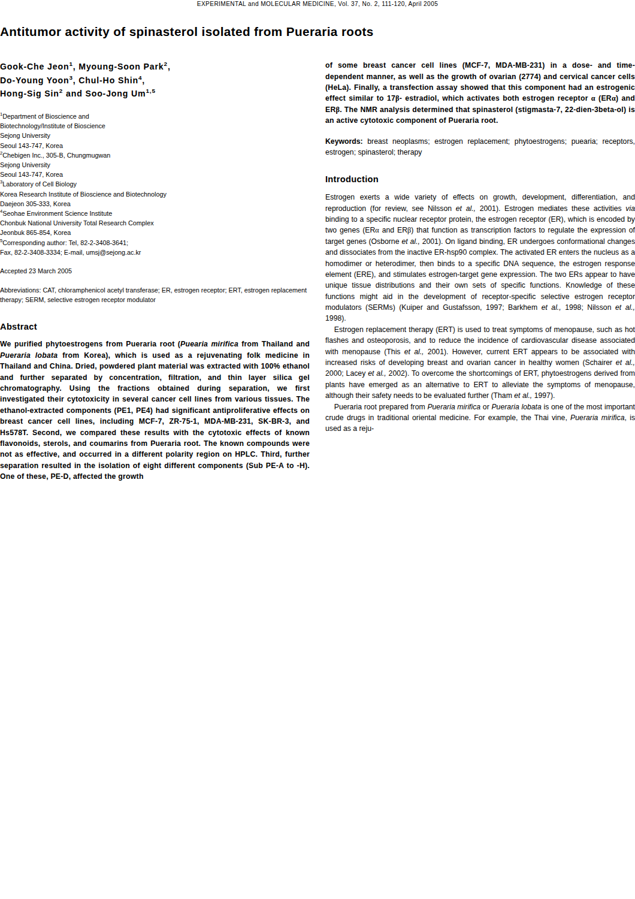EXPERIMENTAL and MOLECULAR MEDICINE, Vol. 37, No. 2, 111-120, April 2005
Antitumor activity of spinasterol isolated from Pueraria roots
Gook-Che Jeon1, Myoung-Soon Park2,
Do-Young Yoon3, Chul-Ho Shin4,
Hong-Sig Sin2 and Soo-Jong Um1,5
1Department of Bioscience and
Biotechnology/Institute of Bioscience
Sejong University
Seoul 143-747, Korea
2Chebigen Inc., 305-B, Chungmugwan
Sejong University
Seoul 143-747, Korea
3Laboratory of Cell Biology
Korea Research Institute of Bioscience and Biotechnology
Daejeon 305-333, Korea
4Seohae Environment Science Institute
Chonbuk National University Total Research Complex
Jeonbuk 865-854, Korea
5Corresponding author: Tel, 82-2-3408-3641;
Fax, 82-2-3408-3334; E-mail, umsj@sejong.ac.kr
Accepted 23 March 2005
Abbreviations: CAT, chloramphenicol acetyl transferase; ER, estrogen receptor; ERT, estrogen replacement therapy; SERM, selective estrogen receptor modulator
Abstract
We purified phytoestrogens from Pueraria root (Puearia mirifica from Thailand and Pueraria lobata from Korea), which is used as a rejuvenating folk medicine in Thailand and China. Dried, powdered plant material was extracted with 100% ethanol and further separated by concentration, filtration, and thin layer silica gel chromatography. Using the fractions obtained during separation, we first investigated their cytotoxicity in several cancer cell lines from various tissues. The ethanol-extracted components (PE1, PE4) had significant antiproliferative effects on breast cancer cell lines, including MCF-7, ZR-75-1, MDA-MB-231, SK-BR-3, and Hs578T. Second, we compared these results with the cytotoxic effects of known flavonoids, sterols, and coumarins from Pueraria root. The known compounds were not as effective, and occurred in a different polarity region on HPLC. Third, further separation resulted in the isolation of eight different components (Sub PE-A to -H). One of these, PE-D, affected the growth
of some breast cancer cell lines (MCF-7, MDA-MB-231) in a dose- and time-dependent manner, as well as the growth of ovarian (2774) and cervical cancer cells (HeLa). Finally, a transfection assay showed that this component had an estrogenic effect similar to 17β- estradiol, which activates both estrogen receptor α (ERα) and ERβ. The NMR analysis determined that spinasterol (stigmasta-7, 22-dien-3beta-ol) is an active cytotoxic component of Pueraria root.
Keywords: breast neoplasms; estrogen replacement; phytoestrogens; puearia; receptors, estrogen; spinasterol; therapy
Introduction
Estrogen exerts a wide variety of effects on growth, development, differentiation, and reproduction (for review, see Nilsson et al., 2001). Estrogen mediates these activities via binding to a specific nuclear receptor protein, the estrogen receptor (ER), which is encoded by two genes (ERα and ERβ) that function as transcription factors to regulate the expression of target genes (Osborne et al., 2001). On ligand binding, ER undergoes conformational changes and dissociates from the inactive ER-hsp90 complex. The activated ER enters the nucleus as a homodimer or heterodimer, then binds to a specific DNA sequence, the estrogen response element (ERE), and stimulates estrogen-target gene expression. The two ERs appear to have unique tissue distributions and their own sets of specific functions. Knowledge of these functions might aid in the development of receptor-specific selective estrogen receptor modulators (SERMs) (Kuiper and Gustafsson, 1997; Barkhem et al., 1998; Nilsson et al., 1998).
Estrogen replacement therapy (ERT) is used to treat symptoms of menopause, such as hot flashes and osteoporosis, and to reduce the incidence of cardiovascular disease associated with menopause (This et al., 2001). However, current ERT appears to be associated with increased risks of developing breast and ovarian cancer in healthy women (Schairer et al., 2000; Lacey et al., 2002). To overcome the shortcomings of ERT, phytoestrogens derived from plants have emerged as an alternative to ERT to alleviate the symptoms of menopause, although their safety needs to be evaluated further (Tham et al., 1997).
Pueraria root prepared from Pueraria mirifica or Pueraria lobata is one of the most important crude drugs in traditional oriental medicine. For example, the Thai vine, Pueraria mirifica, is used as a reju-